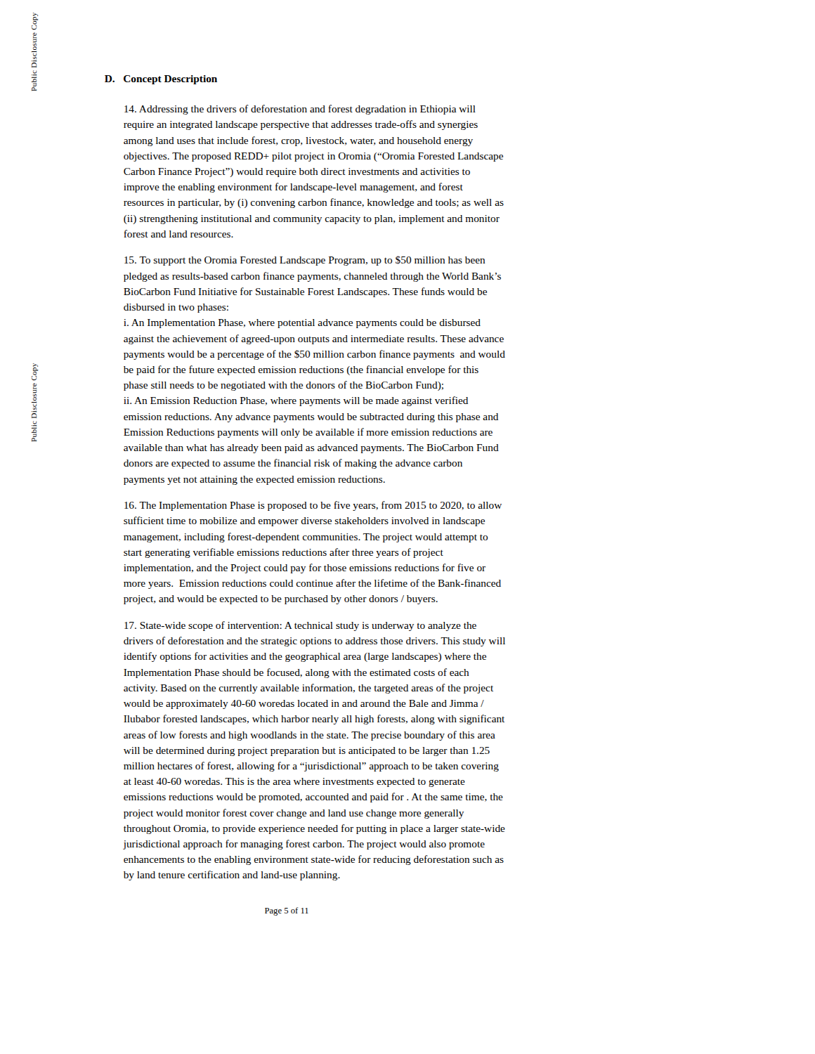Public Disclosure Copy
Public Disclosure Copy
D. Concept Description
14. Addressing the drivers of deforestation and forest degradation in Ethiopia will require an integrated landscape perspective that addresses trade-offs and synergies among land uses that include forest, crop, livestock, water, and household energy objectives. The proposed REDD+ pilot project in Oromia (“Oromia Forested Landscape Carbon Finance Project”) would require both direct investments and activities to improve the enabling environment for landscape-level management, and forest resources in particular, by (i) convening carbon finance, knowledge and tools; as well as (ii) strengthening institutional and community capacity to plan, implement and monitor forest and land resources.
15. To support the Oromia Forested Landscape Program, up to $50 million has been pledged as results-based carbon finance payments, channeled through the World Bank’s BioCarbon Fund Initiative for Sustainable Forest Landscapes. These funds would be disbursed in two phases:
i. An Implementation Phase, where potential advance payments could be disbursed against the achievement of agreed-upon outputs and intermediate results. These advance payments would be a percentage of the $50 million carbon finance payments and would be paid for the future expected emission reductions (the financial envelope for this phase still needs to be negotiated with the donors of the BioCarbon Fund);
ii. An Emission Reduction Phase, where payments will be made against verified emission reductions. Any advance payments would be subtracted during this phase and Emission Reductions payments will only be available if more emission reductions are available than what has already been paid as advanced payments. The BioCarbon Fund donors are expected to assume the financial risk of making the advance carbon payments yet not attaining the expected emission reductions.
16. The Implementation Phase is proposed to be five years, from 2015 to 2020, to allow sufficient time to mobilize and empower diverse stakeholders involved in landscape management, including forest-dependent communities. The project would attempt to start generating verifiable emissions reductions after three years of project implementation, and the Project could pay for those emissions reductions for five or more years. Emission reductions could continue after the lifetime of the Bank-financed project, and would be expected to be purchased by other donors / buyers.
17. State-wide scope of intervention: A technical study is underway to analyze the drivers of deforestation and the strategic options to address those drivers. This study will identify options for activities and the geographical area (large landscapes) where the Implementation Phase should be focused, along with the estimated costs of each activity. Based on the currently available information, the targeted areas of the project would be approximately 40-60 woredas located in and around the Bale and Jimma / Ilubabor forested landscapes, which harbor nearly all high forests, along with significant areas of low forests and high woodlands in the state. The precise boundary of this area will be determined during project preparation but is anticipated to be larger than 1.25 million hectares of forest, allowing for a “jurisdictional” approach to be taken covering at least 40-60 woredas. This is the area where investments expected to generate emissions reductions would be promoted, accounted and paid for . At the same time, the project would monitor forest cover change and land use change more generally throughout Oromia, to provide experience needed for putting in place a larger state-wide jurisdictional approach for managing forest carbon. The project would also promote enhancements to the enabling environment state-wide for reducing deforestation such as by land tenure certification and land-use planning.
Page 5 of 11